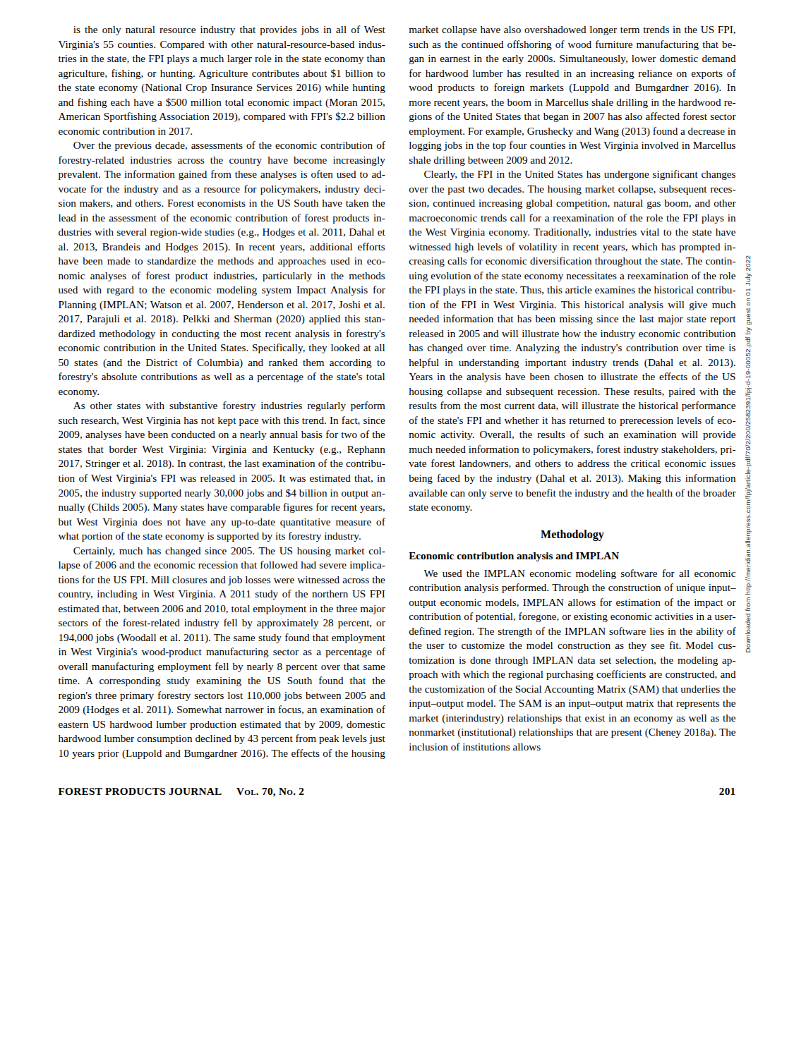Downloaded from http://meridian.allenpress.com/fpj/article-pdf/70/2/200/2582391/fpj-d-19-00052.pdf by guest on 01 July 2022
is the only natural resource industry that provides jobs in all of West Virginia's 55 counties. Compared with other natural-resource-based industries in the state, the FPI plays a much larger role in the state economy than agriculture, fishing, or hunting. Agriculture contributes about $1 billion to the state economy (National Crop Insurance Services 2016) while hunting and fishing each have a $500 million total economic impact (Moran 2015, American Sportfishing Association 2019), compared with FPI's $2.2 billion economic contribution in 2017.
Over the previous decade, assessments of the economic contribution of forestry-related industries across the country have become increasingly prevalent. The information gained from these analyses is often used to advocate for the industry and as a resource for policymakers, industry decision makers, and others. Forest economists in the US South have taken the lead in the assessment of the economic contribution of forest products industries with several region-wide studies (e.g., Hodges et al. 2011, Dahal et al. 2013, Brandeis and Hodges 2015). In recent years, additional efforts have been made to standardize the methods and approaches used in economic analyses of forest product industries, particularly in the methods used with regard to the economic modeling system Impact Analysis for Planning (IMPLAN; Watson et al. 2007, Henderson et al. 2017, Joshi et al. 2017, Parajuli et al. 2018). Pelkki and Sherman (2020) applied this standardized methodology in conducting the most recent analysis in forestry's economic contribution in the United States. Specifically, they looked at all 50 states (and the District of Columbia) and ranked them according to forestry's absolute contributions as well as a percentage of the state's total economy.
As other states with substantive forestry industries regularly perform such research, West Virginia has not kept pace with this trend. In fact, since 2009, analyses have been conducted on a nearly annual basis for two of the states that border West Virginia: Virginia and Kentucky (e.g., Rephann 2017, Stringer et al. 2018). In contrast, the last examination of the contribution of West Virginia's FPI was released in 2005. It was estimated that, in 2005, the industry supported nearly 30,000 jobs and $4 billion in output annually (Childs 2005). Many states have comparable figures for recent years, but West Virginia does not have any up-to-date quantitative measure of what portion of the state economy is supported by its forestry industry.
Certainly, much has changed since 2005. The US housing market collapse of 2006 and the economic recession that followed had severe implications for the US FPI. Mill closures and job losses were witnessed across the country, including in West Virginia. A 2011 study of the northern US FPI estimated that, between 2006 and 2010, total employment in the three major sectors of the forest-related industry fell by approximately 28 percent, or 194,000 jobs (Woodall et al. 2011). The same study found that employment in West Virginia's wood-product manufacturing sector as a percentage of overall manufacturing employment fell by nearly 8 percent over that same time. A corresponding study examining the US South found that the region's three primary forestry sectors lost 110,000 jobs between 2005 and 2009 (Hodges et al. 2011). Somewhat narrower in focus, an examination of eastern US hardwood lumber production estimated that by 2009, domestic hardwood lumber consumption declined by 43 percent from peak levels just 10 years prior (Luppold and Bumgardner 2016). The effects of the housing market collapse have also overshadowed longer term trends in the US FPI, such as the continued offshoring of wood furniture manufacturing that began in earnest in the early 2000s. Simultaneously, lower domestic demand for hardwood lumber has resulted in an increasing reliance on exports of wood products to foreign markets (Luppold and Bumgardner 2016). In more recent years, the boom in Marcellus shale drilling in the hardwood regions of the United States that began in 2007 has also affected forest sector employment. For example, Grushecky and Wang (2013) found a decrease in logging jobs in the top four counties in West Virginia involved in Marcellus shale drilling between 2009 and 2012.
Clearly, the FPI in the United States has undergone significant changes over the past two decades. The housing market collapse, subsequent recession, continued increasing global competition, natural gas boom, and other macroeconomic trends call for a reexamination of the role the FPI plays in the West Virginia economy. Traditionally, industries vital to the state have witnessed high levels of volatility in recent years, which has prompted increasing calls for economic diversification throughout the state. The continuing evolution of the state economy necessitates a reexamination of the role the FPI plays in the state. Thus, this article examines the historical contribution of the FPI in West Virginia. This historical analysis will give much needed information that has been missing since the last major state report released in 2005 and will illustrate how the industry economic contribution has changed over time. Analyzing the industry's contribution over time is helpful in understanding important industry trends (Dahal et al. 2013). Years in the analysis have been chosen to illustrate the effects of the US housing collapse and subsequent recession. These results, paired with the results from the most current data, will illustrate the historical performance of the state's FPI and whether it has returned to prerecession levels of economic activity. Overall, the results of such an examination will provide much needed information to policymakers, forest industry stakeholders, private forest landowners, and others to address the critical economic issues being faced by the industry (Dahal et al. 2013). Making this information available can only serve to benefit the industry and the health of the broader state economy.
Methodology
Economic contribution analysis and IMPLAN
We used the IMPLAN economic modeling software for all economic contribution analysis performed. Through the construction of unique input–output economic models, IMPLAN allows for estimation of the impact or contribution of potential, foregone, or existing economic activities in a user-defined region. The strength of the IMPLAN software lies in the ability of the user to customize the model construction as they see fit. Model customization is done through IMPLAN data set selection, the modeling approach with which the regional purchasing coefficients are constructed, and the customization of the Social Accounting Matrix (SAM) that underlies the input–output model. The SAM is an input–output matrix that represents the market (interindustry) relationships that exist in an economy as well as the nonmarket (institutional) relationships that are present (Cheney 2018a). The inclusion of institutions allows
FOREST PRODUCTS JOURNAL Vol. 70, No. 2 201